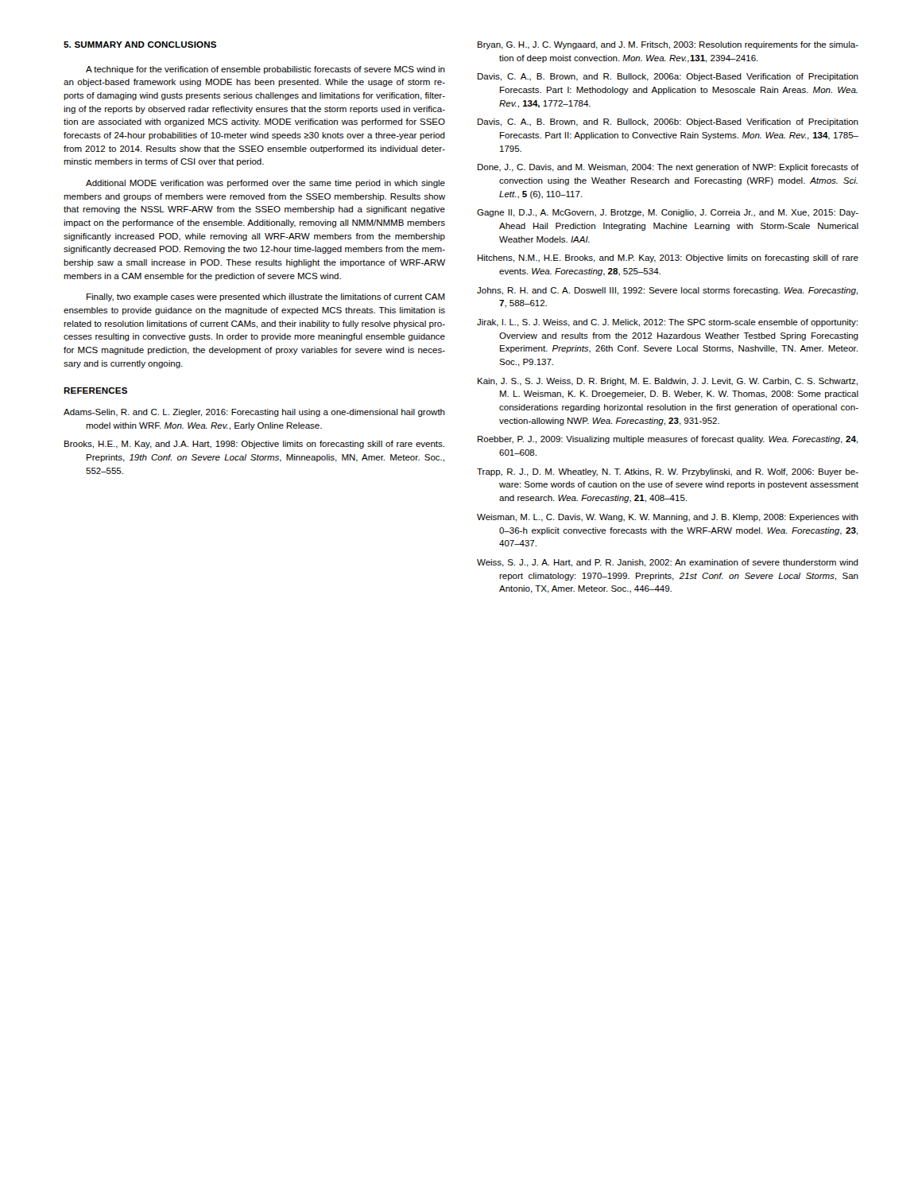5. SUMMARY AND CONCLUSIONS
A technique for the verification of ensemble probabilistic forecasts of severe MCS wind in an object-based framework using MODE has been presented. While the usage of storm reports of damaging wind gusts presents serious challenges and limitations for verification, filtering of the reports by observed radar reflectivity ensures that the storm reports used in verification are associated with organized MCS activity. MODE verification was performed for SSEO forecasts of 24-hour probabilities of 10-meter wind speeds ≥30 knots over a three-year period from 2012 to 2014. Results show that the SSEO ensemble outperformed its individual determinstic members in terms of CSI over that period.
Additional MODE verification was performed over the same time period in which single members and groups of members were removed from the SSEO membership. Results show that removing the NSSL WRF-ARW from the SSEO membership had a significant negative impact on the performance of the ensemble. Additionally, removing all NMM/NMMB members significantly increased POD, while removing all WRF-ARW members from the membership significantly decreased POD. Removing the two 12-hour time-lagged members from the membership saw a small increase in POD. These results highlight the importance of WRF-ARW members in a CAM ensemble for the prediction of severe MCS wind.
Finally, two example cases were presented which illustrate the limitations of current CAM ensembles to provide guidance on the magnitude of expected MCS threats. This limitation is related to resolution limitations of current CAMs, and their inability to fully resolve physical processes resulting in convective gusts. In order to provide more meaningful ensemble guidance for MCS magnitude prediction, the development of proxy variables for severe wind is necessary and is currently ongoing.
REFERENCES
Adams-Selin, R. and C. L. Ziegler, 2016: Forecasting hail using a one-dimensional hail growth model within WRF. Mon. Wea. Rev., Early Online Release.
Brooks, H.E., M. Kay, and J.A. Hart, 1998: Objective limits on forecasting skill of rare events. Preprints, 19th Conf. on Severe Local Storms, Minneapolis, MN, Amer. Meteor. Soc., 552–555.
Bryan, G. H., J. C. Wyngaard, and J. M. Fritsch, 2003: Resolution requirements for the simulation of deep moist convection. Mon. Wea. Rev., 131, 2394–2416.
Davis, C. A., B. Brown, and R. Bullock, 2006a: Object-Based Verification of Precipitation Forecasts. Part I: Methodology and Application to Mesoscale Rain Areas. Mon. Wea. Rev., 134, 1772–1784.
Davis, C. A., B. Brown, and R. Bullock, 2006b: Object-Based Verification of Precipitation Forecasts. Part II: Application to Convective Rain Systems. Mon. Wea. Rev., 134, 1785–1795.
Done, J., C. Davis, and M. Weisman, 2004: The next generation of NWP: Explicit forecasts of convection using the Weather Research and Forecasting (WRF) model. Atmos. Sci. Lett., 5 (6), 110–117.
Gagne II, D.J., A. McGovern, J. Brotzge, M. Coniglio, J. Correia Jr., and M. Xue, 2015: Day-Ahead Hail Prediction Integrating Machine Learning with Storm-Scale Numerical Weather Models. IAAI.
Hitchens, N.M., H.E. Brooks, and M.P. Kay, 2013: Objective limits on forecasting skill of rare events. Wea. Forecasting, 28, 525–534.
Johns, R. H. and C. A. Doswell III, 1992: Severe local storms forecasting. Wea. Forecasting, 7, 588–612.
Jirak, I. L., S. J. Weiss, and C. J. Melick, 2012: The SPC storm-scale ensemble of opportunity: Overview and results from the 2012 Hazardous Weather Testbed Spring Forecasting Experiment. Preprints, 26th Conf. Severe Local Storms, Nashville, TN. Amer. Meteor. Soc., P9.137.
Kain, J. S., S. J. Weiss, D. R. Bright, M. E. Baldwin, J. J. Levit, G. W. Carbin, C. S. Schwartz, M. L. Weisman, K. K. Droegemeier, D. B. Weber, K. W. Thomas, 2008: Some practical considerations regarding horizontal resolution in the first generation of operational convection-allowing NWP. Wea. Forecasting, 23, 931-952.
Roebber, P. J., 2009: Visualizing multiple measures of forecast quality. Wea. Forecasting, 24, 601–608.
Trapp, R. J., D. M. Wheatley, N. T. Atkins, R. W. Przybylinski, and R. Wolf, 2006: Buyer beware: Some words of caution on the use of severe wind reports in postevent assessment and research. Wea. Forecasting, 21, 408–415.
Weisman, M. L., C. Davis, W. Wang, K. W. Manning, and J. B. Klemp, 2008: Experiences with 0–36-h explicit convective forecasts with the WRF-ARW model. Wea. Forecasting, 23, 407–437.
Weiss, S. J., J. A. Hart, and P. R. Janish, 2002: An examination of severe thunderstorm wind report climatology: 1970–1999. Preprints, 21st Conf. on Severe Local Storms, San Antonio, TX, Amer. Meteor. Soc., 446–449.